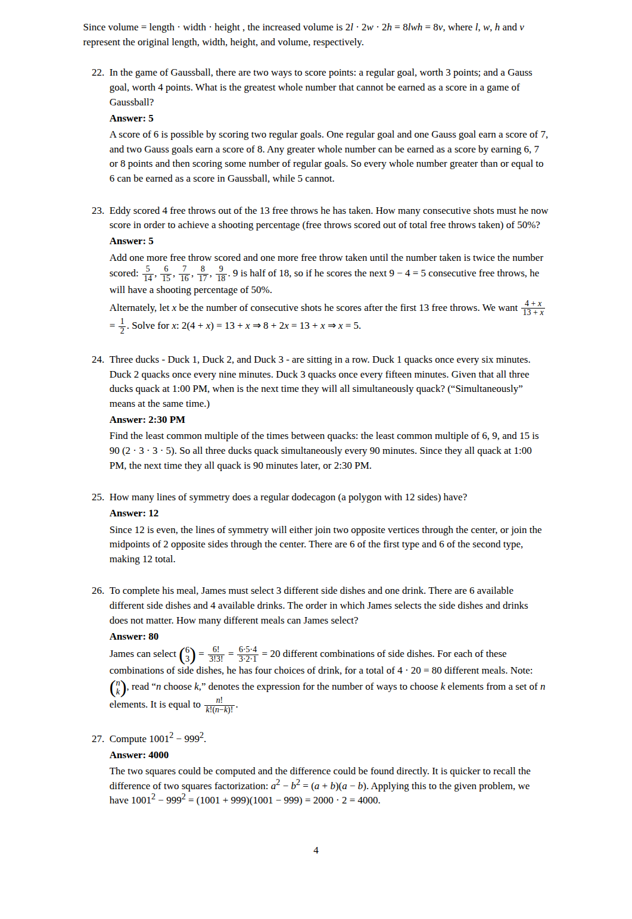Since volume = length · width · height , the increased volume is 2l · 2w · 2h = 8lwh = 8v, where l, w, h and v represent the original length, width, height, and volume, respectively.
22.
In the game of Gaussball, there are two ways to score points: a regular goal, worth 3 points; and a Gauss goal, worth 4 points. What is the greatest whole number that cannot be earned as a score in a game of Gaussball?
Answer: 5
A score of 6 is possible by scoring two regular goals. One regular goal and one Gauss goal earn a score of 7, and two Gauss goals earn a score of 8. Any greater whole number can be earned as a score by earning 6, 7 or 8 points and then scoring some number of regular goals. So every whole number greater than or equal to 6 can be earned as a score in Gaussball, while 5 cannot.
23.
Eddy scored 4 free throws out of the 13 free throws he has taken. How many consecutive shots must he now score in order to achieve a shooting percentage (free throws scored out of total free throws taken) of 50%?
Answer: 5
Add one more free throw scored and one more free throw taken until the number taken is twice the number scored: 514, 615, 716, 817, 918. 9 is half of 18, so if he scores the next 9 − 4 = 5 consecutive free throws, he will have a shooting percentage of 50%.
Alternately, let x be the number of consecutive shots he scores after the first 13 free throws. We want 4 + x 13 + x = 12. Solve for x: 2(4 + x) = 13 + x ⇒ 8 + 2x = 13 + x ⇒ x = 5.
24.
Three ducks - Duck 1, Duck 2, and Duck 3 - are sitting in a row. Duck 1 quacks once every six minutes. Duck 2 quacks once every nine minutes. Duck 3 quacks once every fifteen minutes. Given that all three ducks quack at 1:00 PM, when is the next time they will all simultaneously quack? (“Simultaneously” means at the same time.)
Answer: 2:30 PM
Find the least common multiple of the times between quacks: the least common multiple of 6, 9, and 15 is 90 (2 · 3 · 3 · 5). So all three ducks quack simultaneously every 90 minutes. Since they all quack at 1:00 PM, the next time they all quack is 90 minutes later, or 2:30 PM.
25.
How many lines of symmetry does a regular dodecagon (a polygon with 12 sides) have?
Answer: 12
Since 12 is even, the lines of symmetry will either join two opposite vertices through the center, or join the midpoints of 2 opposite sides through the center. There are 6 of the first type and 6 of the second type, making 12 total.
26.
To complete his meal, James must select 3 different side dishes and one drink. There are 6 available different side dishes and 4 available drinks. The order in which James selects the side dishes and drinks does not matter. How many different meals can James select?
Answer: 80
James can select (63) = 6!3!3! = 6·5·43·2·1 = 20 different combinations of side dishes. For each of these combinations of side dishes, he has four choices of drink, for a total of 4 · 20 = 80 different meals. Note: (nk), read “n choose k,” denotes the expression for the number of ways to choose k elements from a set of n elements. It is equal to n!k!(n−k)!.
27.
Compute 10012 − 9992.
Answer: 4000
The two squares could be computed and the difference could be found directly. It is quicker to recall the difference of two squares factorization: a2 − b2 = (a + b)(a − b). Applying this to the given problem, we have 10012 − 9992 = (1001 + 999)(1001 − 999) = 2000 · 2 = 4000.
4